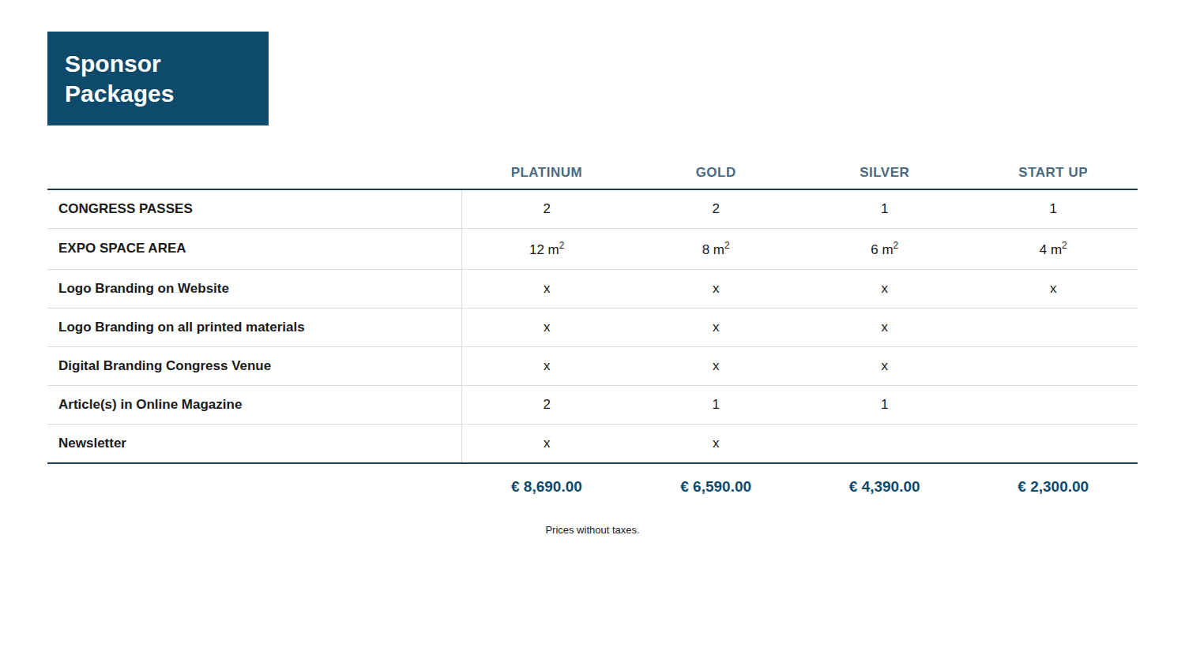Sponsor
Packages
| | PLATINUM | GOLD | SILVER | START UP |
| --- | --- | --- | --- | --- |
| CONGRESS PASSES | 2 | 2 | 1 | 1 |
| EXPO SPACE AREA | 12 m 2 | 8 m 2 | 6 m 2 | 4 m 2 |
| Logo Branding on Website | x | x | x | x |
| Logo Branding on all printed materials | x | x | x | |
| Digital Branding Congress Venue | x | x | x | |
| Article(s) in Online Magazine | 2 | 1 | 1 | |
| Newsletter | x | x | | |
| | € 8,690.00 | € 6,590.00 | € 4,390.00 | € 2,300.00 |
Prices without taxes.